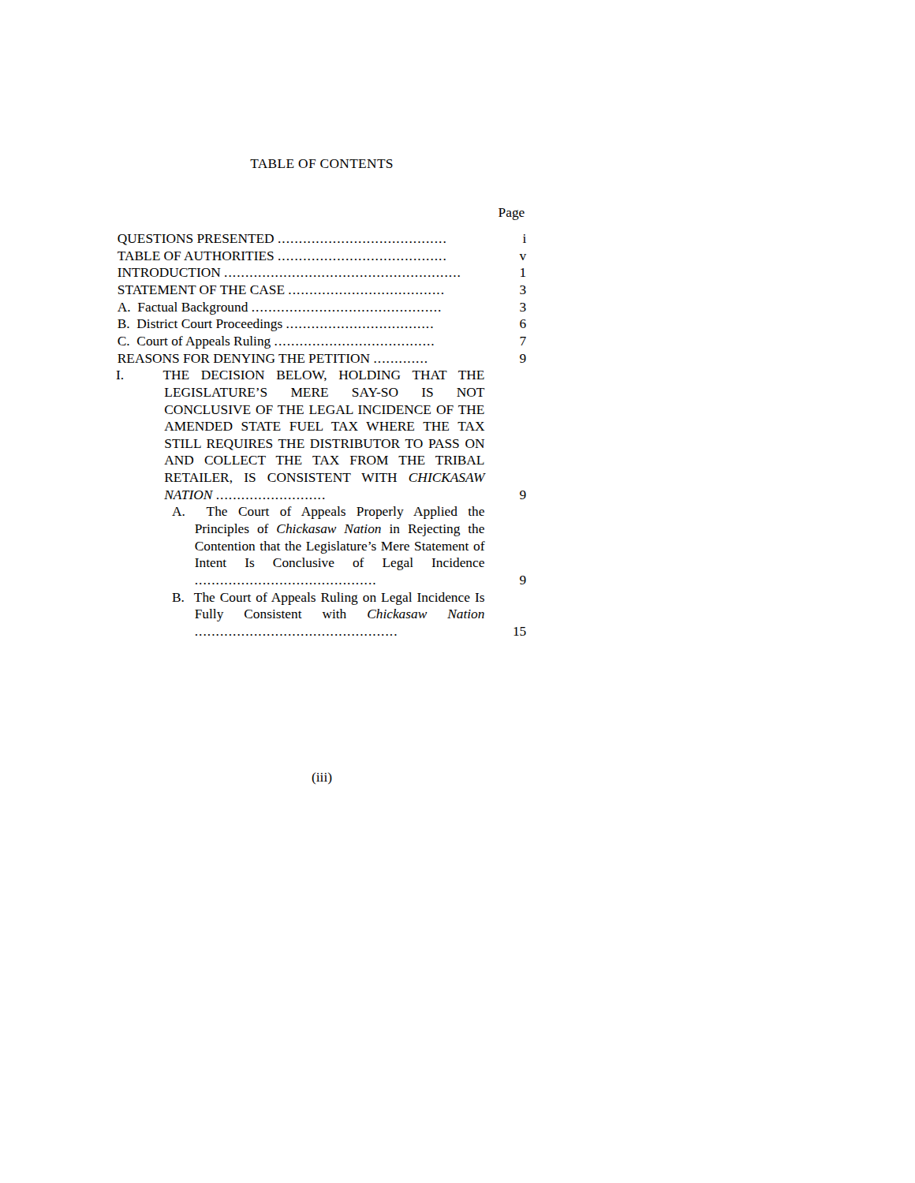TABLE OF CONTENTS
Page
| QUESTIONS PRESENTED ........................................ | i |
| TABLE OF AUTHORITIES ........................................ | v |
| INTRODUCTION ........................................................ | 1 |
| STATEMENT OF THE CASE ..................................... | 3 |
| A. Factual Background ............................................. | 3 |
| B. District Court Proceedings ................................... | 6 |
| C. Court of Appeals Ruling ...................................... | 7 |
| REASONS FOR DENYING THE PETITION ............. | 9 |
| I. THE DECISION BELOW, HOLDING THAT THE LEGISLATURE’S MERE SAY-SO IS NOT CONCLUSIVE OF THE LEGAL INCIDENCE OF THE AMENDED STATE FUEL TAX WHERE THE TAX STILL REQUIRES THE DISTRIBUTOR TO PASS ON AND COLLECT THE TAX FROM THE TRIBAL RETAILER, IS CONSISTENT WITH CHICKASAW NATION .......................... | 9 |
| A. The Court of Appeals Properly Applied the Principles of Chickasaw Nation in Rejecting the Contention that the Legislature’s Mere Statement of Intent Is Conclusive of Legal Incidence ........................................... | 9 |
| B. The Court of Appeals Ruling on Legal Incidence Is Fully Consistent with Chickasaw Nation ................................................ | 15 |
(iii)